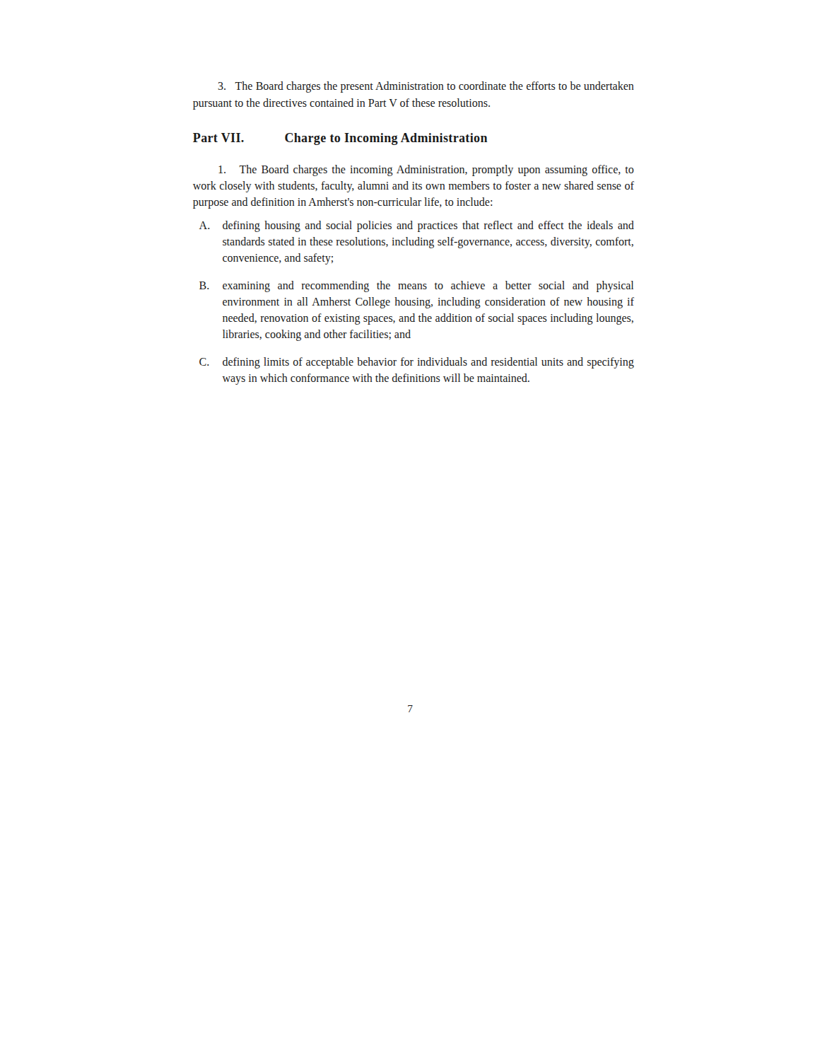3. The Board charges the present Administration to coordinate the efforts to be undertaken pursuant to the directives contained in Part V of these resolutions.
Part VII. Charge to Incoming Administration
1. The Board charges the incoming Administration, promptly upon assuming office, to work closely with students, faculty, alumni and its own members to foster a new shared sense of purpose and definition in Amherst's non-curricular life, to include:
A. defining housing and social policies and practices that reflect and effect the ideals and standards stated in these resolutions, including self-governance, access, diversity, comfort, convenience, and safety;
B. examining and recommending the means to achieve a better social and physical environment in all Amherst College housing, including consideration of new housing if needed, renovation of existing spaces, and the addition of social spaces including lounges, libraries, cooking and other facilities; and
C. defining limits of acceptable behavior for individuals and residential units and specifying ways in which conformance with the definitions will be maintained.
7